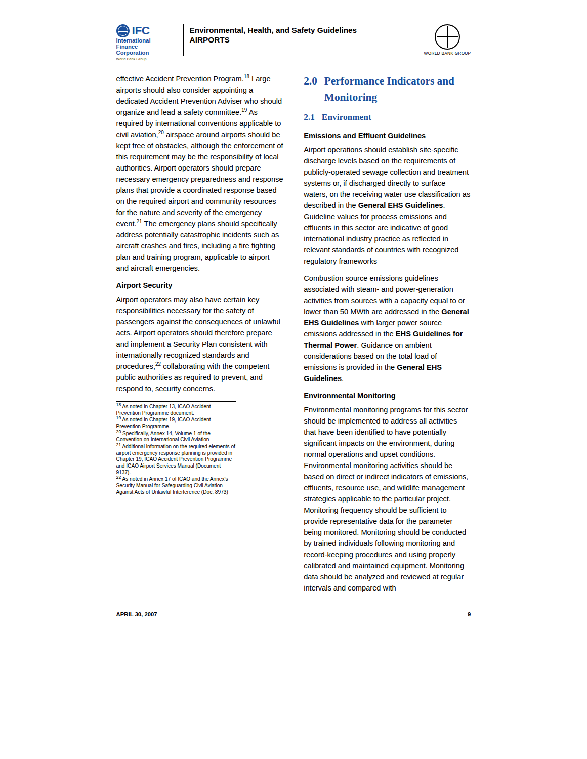IFC
International
Finance
Corporation
World Bank Group
Environmental, Health, and Safety Guidelines
AIRPORTS
WORLD BANK GROUP
effective Accident Prevention Program.18 Large airports should also consider appointing a dedicated Accident Prevention Adviser who should organize and lead a safety committee.19 As required by international conventions applicable to civil aviation,20 airspace around airports should be kept free of obstacles, although the enforcement of this requirement may be the responsibility of local authorities. Airport operators should prepare necessary emergency preparedness and response plans that provide a coordinated response based on the required airport and community resources for the nature and severity of the emergency event.21 The emergency plans should specifically address potentially catastrophic incidents such as aircraft crashes and fires, including a fire fighting plan and training program, applicable to airport and aircraft emergencies.
Airport Security
Airport operators may also have certain key responsibilities necessary for the safety of passengers against the consequences of unlawful acts. Airport operators should therefore prepare and implement a Security Plan consistent with internationally recognized standards and procedures,22 collaborating with the competent public authorities as required to prevent, and respond to, security concerns.
18 As noted in Chapter 13, ICAO Accident Prevention Programme document.
19 As noted in Chapter 19, ICAO Accident Prevention Programme.
20 Specifically, Annex 14, Volume 1 of the Convention on International Civil Aviation
21 Additional information on the required elements of airport emergency response planning is provided in Chapter 19, ICAO Accident Prevention Programme and ICAO Airport Services Manual (Document 9137).
22 As noted in Annex 17 of ICAO and the Annex's Security Manual for Safeguarding Civil Aviation Against Acts of Unlawful Interference (Doc. 8973)
2.0
Performance Indicators and Monitoring
2.1
Environment
Emissions and Effluent Guidelines
Airport operations should establish site-specific discharge levels based on the requirements of publicly-operated sewage collection and treatment systems or, if discharged directly to surface waters, on the receiving water use classification as described in the General EHS Guidelines. Guideline values for process emissions and effluents in this sector are indicative of good international industry practice as reflected in relevant standards of countries with recognized regulatory frameworks
Combustion source emissions guidelines associated with steam- and power-generation activities from sources with a capacity equal to or lower than 50 MWth are addressed in the General EHS Guidelines with larger power source emissions addressed in the EHS Guidelines for Thermal Power. Guidance on ambient considerations based on the total load of emissions is provided in the General EHS Guidelines.
Environmental Monitoring
Environmental monitoring programs for this sector should be implemented to address all activities that have been identified to have potentially significant impacts on the environment, during normal operations and upset conditions. Environmental monitoring activities should be based on direct or indirect indicators of emissions, effluents, resource use, and wildlife management strategies applicable to the particular project. Monitoring frequency should be sufficient to provide representative data for the parameter being monitored. Monitoring should be conducted by trained individuals following monitoring and record-keeping procedures and using properly calibrated and maintained equipment. Monitoring data should be analyzed and reviewed at regular intervals and compared with
APRIL 30, 2007
9